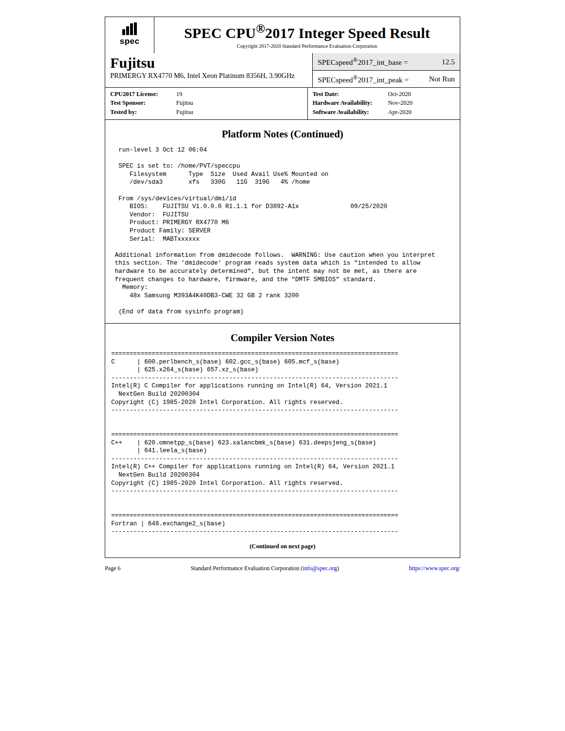spec
SPEC CPU®2017 Integer Speed Result
Copyright 2017-2020 Standard Performance Evaluation Corporation
Fujitsu
PRIMERGY RX4770 M6, Intel Xeon Platinum 8356H, 3.90GHz
SPECspeed®2017_int_base = 12.5
SPECspeed®2017_int_peak = Not Run
CPU2017 License: 19
Test Sponsor: Fujitsu
Tested by: Fujitsu
Test Date: Oct-2020
Hardware Availability: Nov-2020
Software Availability: Apr-2020
Platform Notes (Continued)
  run-level 3 Oct 12 06:04

  SPEC is set to: /home/PVT/speccpu
     Filesystem      Type  Size  Used Avail Use% Mounted on
     /dev/sda3       xfs   330G   11G  319G   4% /home

  From /sys/devices/virtual/dmi/id
     BIOS:    FUJITSU V1.0.0.0 R1.1.1 for D3892-A1x              09/25/2020
     Vendor:  FUJITSU
     Product: PRIMERGY RX4770 M6
     Product Family: SERVER
     Serial:  MABTxxxxxx

 Additional information from dmidecode follows.  WARNING: Use caution when you interpret
 this section. The 'dmidecode' program reads system data which is "intended to allow
 hardware to be accurately determined", but the intent may not be met, as there are
 frequent changes to hardware, firmware, and the "DMTF SMBIOS" standard.
   Memory:
     48x Samsung M393A4K40DB3-CWE 32 GB 2 rank 3200

  (End of data from sysinfo program)
Compiler Version Notes
==============================================================================
C      | 600.perlbench_s(base) 602.gcc_s(base) 605.mcf_s(base)
       | 625.x264_s(base) 657.xz_s(base)
------------------------------------------------------------------------------
Intel(R) C Compiler for applications running on Intel(R) 64, Version 2021.1
  NextGen Build 20200304
Copyright (C) 1985-2020 Intel Corporation. All rights reserved.
------------------------------------------------------------------------------


==============================================================================
C++    | 620.omnetpp_s(base) 623.xalancbmk_s(base) 631.deepsjeng_s(base)
       | 641.leela_s(base)
------------------------------------------------------------------------------
Intel(R) C++ Compiler for applications running on Intel(R) 64, Version 2021.1
  NextGen Build 20200304
Copyright (C) 1985-2020 Intel Corporation. All rights reserved.
------------------------------------------------------------------------------


==============================================================================
Fortran | 648.exchange2_s(base)
------------------------------------------------------------------------------
(Continued on next page)
Page 6
Standard Performance Evaluation Corporation (info@spec.org)
https://www.spec.org/